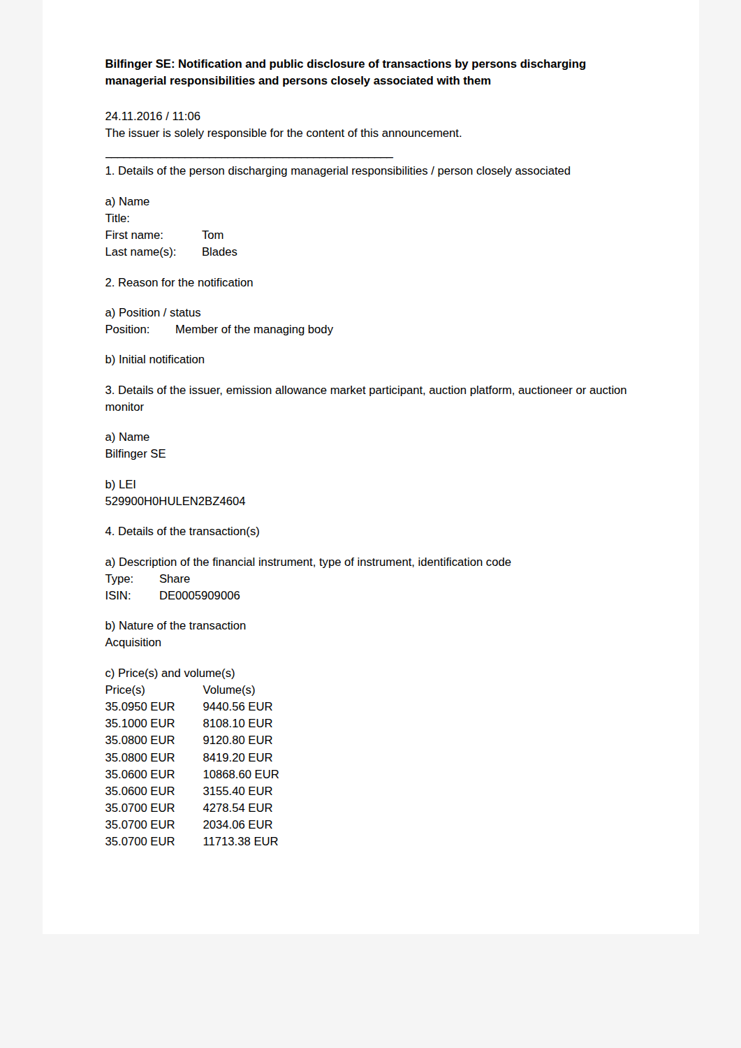Bilfinger SE: Notification and public disclosure of transactions by persons discharging managerial responsibilities and persons closely associated with them
24.11.2016 / 11:06
The issuer is solely responsible for the content of this announcement.
_______________________________________________
1. Details of the person discharging managerial responsibilities / person closely associated
a) Name
| Title: | |
| First name: | Tom |
| Last name(s): | Blades |
2. Reason for the notification
a) Position / status
| Position: | Member of the managing body |
b) Initial notification
3. Details of the issuer, emission allowance market participant, auction platform, auctioneer or auction monitor
a) Name
Bilfinger SE
b) LEI
529900H0HULEN2BZ4604
4. Details of the transaction(s)
a) Description of the financial instrument, type of instrument, identification code
| Type: | Share |
| ISIN: | DE0005909006 |
b) Nature of the transaction
Acquisition
c) Price(s) and volume(s)
| Price(s) | Volume(s) |
| 35.0950 EUR | 9440.56 EUR |
| 35.1000 EUR | 8108.10 EUR |
| 35.0800 EUR | 9120.80 EUR |
| 35.0800 EUR | 8419.20 EUR |
| 35.0600 EUR | 10868.60 EUR |
| 35.0600 EUR | 3155.40 EUR |
| 35.0700 EUR | 4278.54 EUR |
| 35.0700 EUR | 2034.06 EUR |
| 35.0700 EUR | 11713.38 EUR |